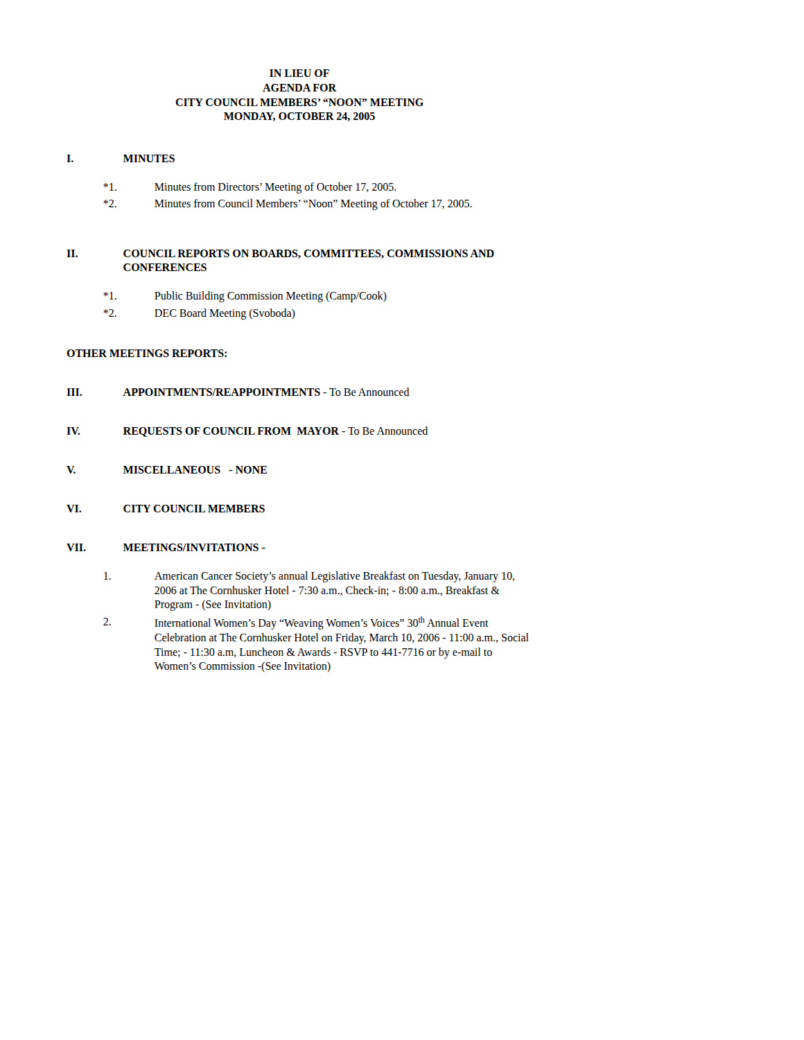IN LIEU OF
AGENDA FOR
CITY COUNCIL MEMBERS’ “NOON” MEETING
MONDAY, OCTOBER 24, 2005
| I. | MINUTES |
| *1. | Minutes from Directors’ Meeting of October 17, 2005. |
| *2. | Minutes from Council Members’ “Noon” Meeting of October 17, 2005. |
| II. | COUNCIL REPORTS ON BOARDS, COMMITTEES, COMMISSIONS AND CONFERENCES |
| *1. | Public Building Commission Meeting (Camp/Cook) |
| *2. | DEC Board Meeting (Svoboda) |
OTHER MEETINGS REPORTS:
| III. | APPOINTMENTS/REAPPOINTMENTS - To Be Announced |
| IV. | REQUESTS OF COUNCIL FROM MAYOR - To Be Announced |
| V. | MISCELLANEOUS - NONE |
| VI. | CITY COUNCIL MEMBERS |
| VII. | MEETINGS/INVITATIONS - |
| 1. | American Cancer Society’s annual Legislative Breakfast on Tuesday, January 10, 2006 at The Cornhusker Hotel - 7:30 a.m., Check-in; - 8:00 a.m., Breakfast & Program - (See Invitation) |
| 2. | International Women’s Day “Weaving Women’s Voices” 30 th Annual Event Celebration at The Cornhusker Hotel on Friday, March 10, 2006 - 11:00 a.m., Social Time; - 11:30 a.m, Luncheon & Awards - RSVP to 441-7716 or by e-mail to Women’s Commission -(See Invitation) |